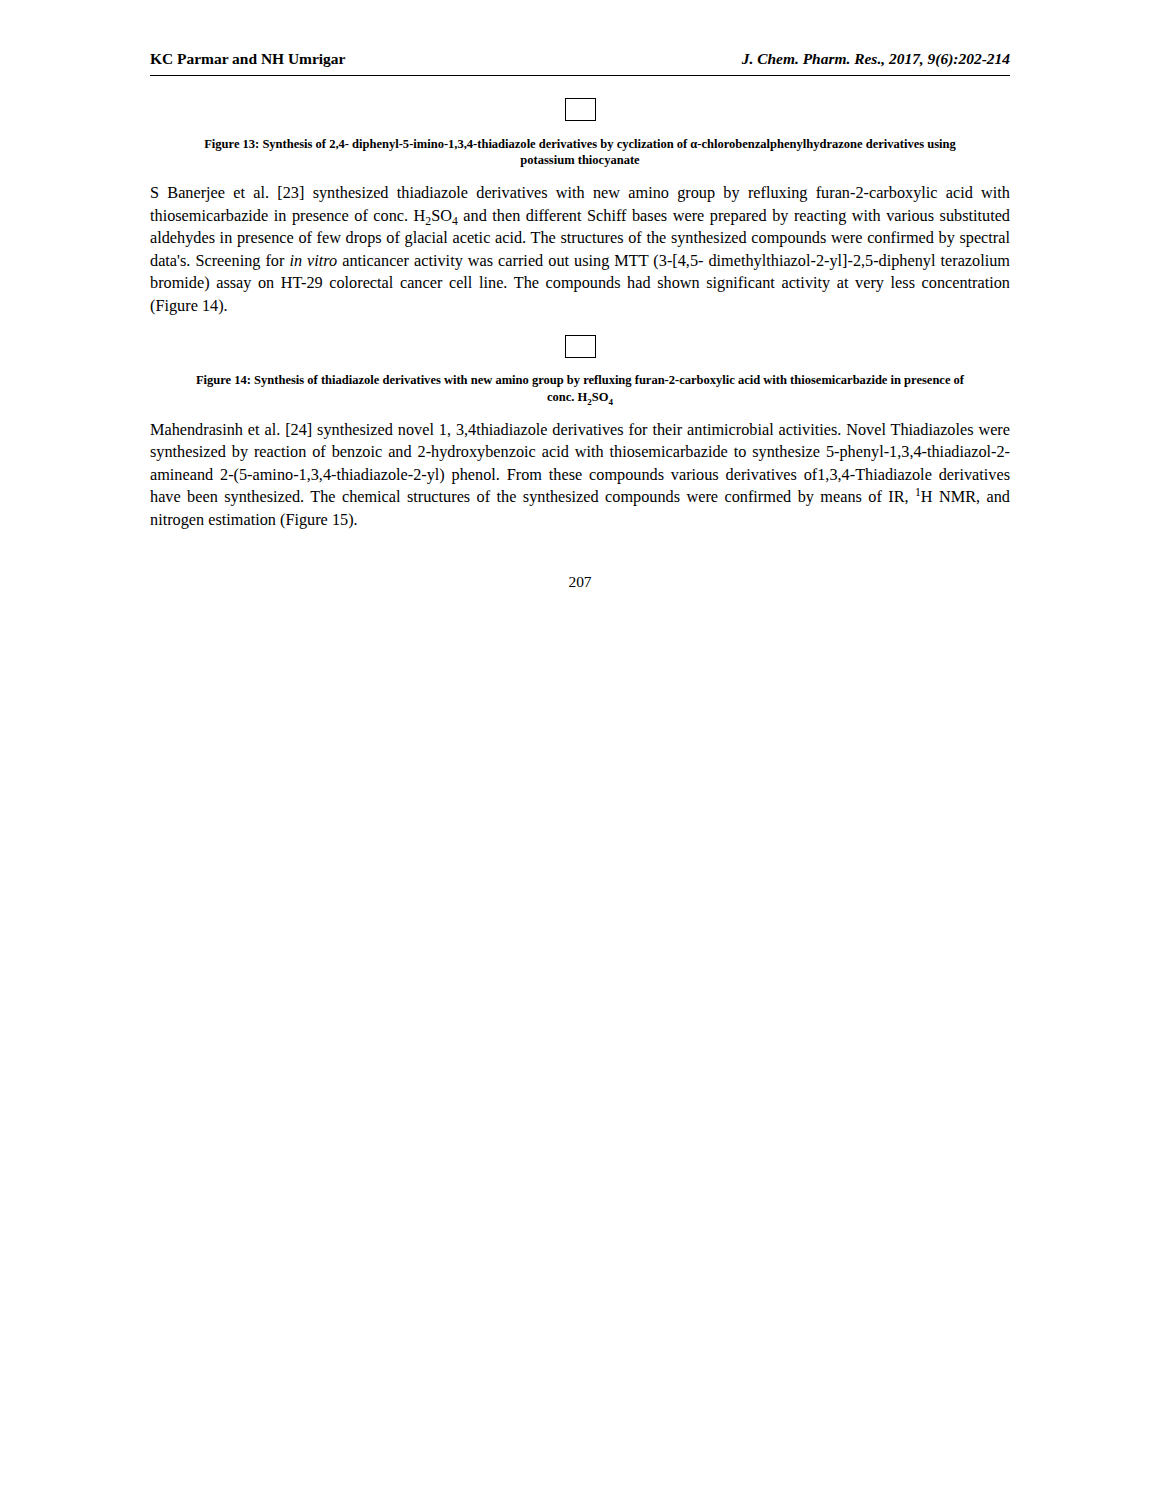KC Parmar and NH Umrigar J. Chem. Pharm. Res., 2017, 9(6):202-214
Figure 13: Synthesis of 2,4- diphenyl-5-imino-1,3,4-thiadiazole derivatives by cyclization of α-chlorobenzalphenylhydrazone derivatives using potassium thiocyanate
S Banerjee et al. [23] synthesized thiadiazole derivatives with new amino group by refluxing furan-2-carboxylic acid with thiosemicarbazide in presence of conc. H2SO4 and then different Schiff bases were prepared by reacting with various substituted aldehydes in presence of few drops of glacial acetic acid. The structures of the synthesized compounds were confirmed by spectral data's. Screening for in vitro anticancer activity was carried out using MTT (3-[4,5- dimethylthiazol-2-yl]-2,5-diphenyl terazolium bromide) assay on HT-29 colorectal cancer cell line. The compounds had shown significant activity at very less concentration (Figure 14).
Figure 14: Synthesis of thiadiazole derivatives with new amino group by refluxing furan-2-carboxylic acid with thiosemicarbazide in presence of conc. H2SO4
Mahendrasinh et al. [24] synthesized novel 1, 3,4thiadiazole derivatives for their antimicrobial activities. Novel Thiadiazoles were synthesized by reaction of benzoic and 2-hydroxybenzoic acid with thiosemicarbazide to synthesize 5-phenyl-1,3,4-thiadiazol-2-amineand 2-(5-amino-1,3,4-thiadiazole-2-yl) phenol. From these compounds various derivatives of1,3,4-Thiadiazole derivatives have been synthesized. The chemical structures of the synthesized compounds were confirmed by means of IR, 1H NMR, and nitrogen estimation (Figure 15).
207